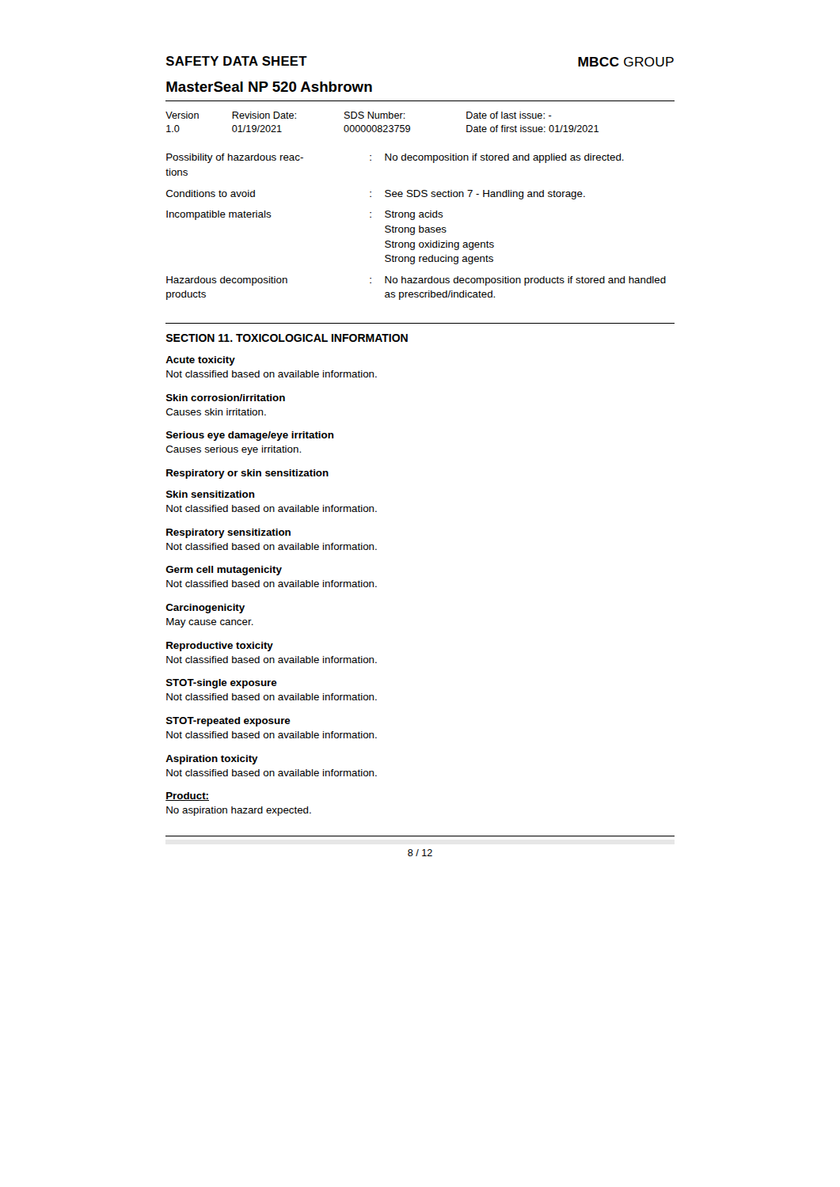SAFETY DATA SHEET
MBCC GROUP
MasterSeal NP 520 Ashbrown
| Version 1.0 | Revision Date: 01/19/2021 | SDS Number: 000000823759 | Date of last issue: - Date of first issue: 01/19/2021 |
| Possibility of hazardous reac- tions | : | No decomposition if stored and applied as directed. |
| Conditions to avoid | : | See SDS section 7 - Handling and storage. |
| Incompatible materials | : | Strong acids Strong bases Strong oxidizing agents Strong reducing agents |
| Hazardous decomposition products | : | No hazardous decomposition products if stored and handled as prescribed/indicated. |
SECTION 11. TOXICOLOGICAL INFORMATION
Acute toxicity
Not classified based on available information.
Skin corrosion/irritation
Causes skin irritation.
Serious eye damage/eye irritation
Causes serious eye irritation.
Respiratory or skin sensitization
Skin sensitization
Not classified based on available information.
Respiratory sensitization
Not classified based on available information.
Germ cell mutagenicity
Not classified based on available information.
Carcinogenicity
May cause cancer.
Reproductive toxicity
Not classified based on available information.
STOT-single exposure
Not classified based on available information.
STOT-repeated exposure
Not classified based on available information.
Aspiration toxicity
Not classified based on available information.
Product:
No aspiration hazard expected.
8 / 12